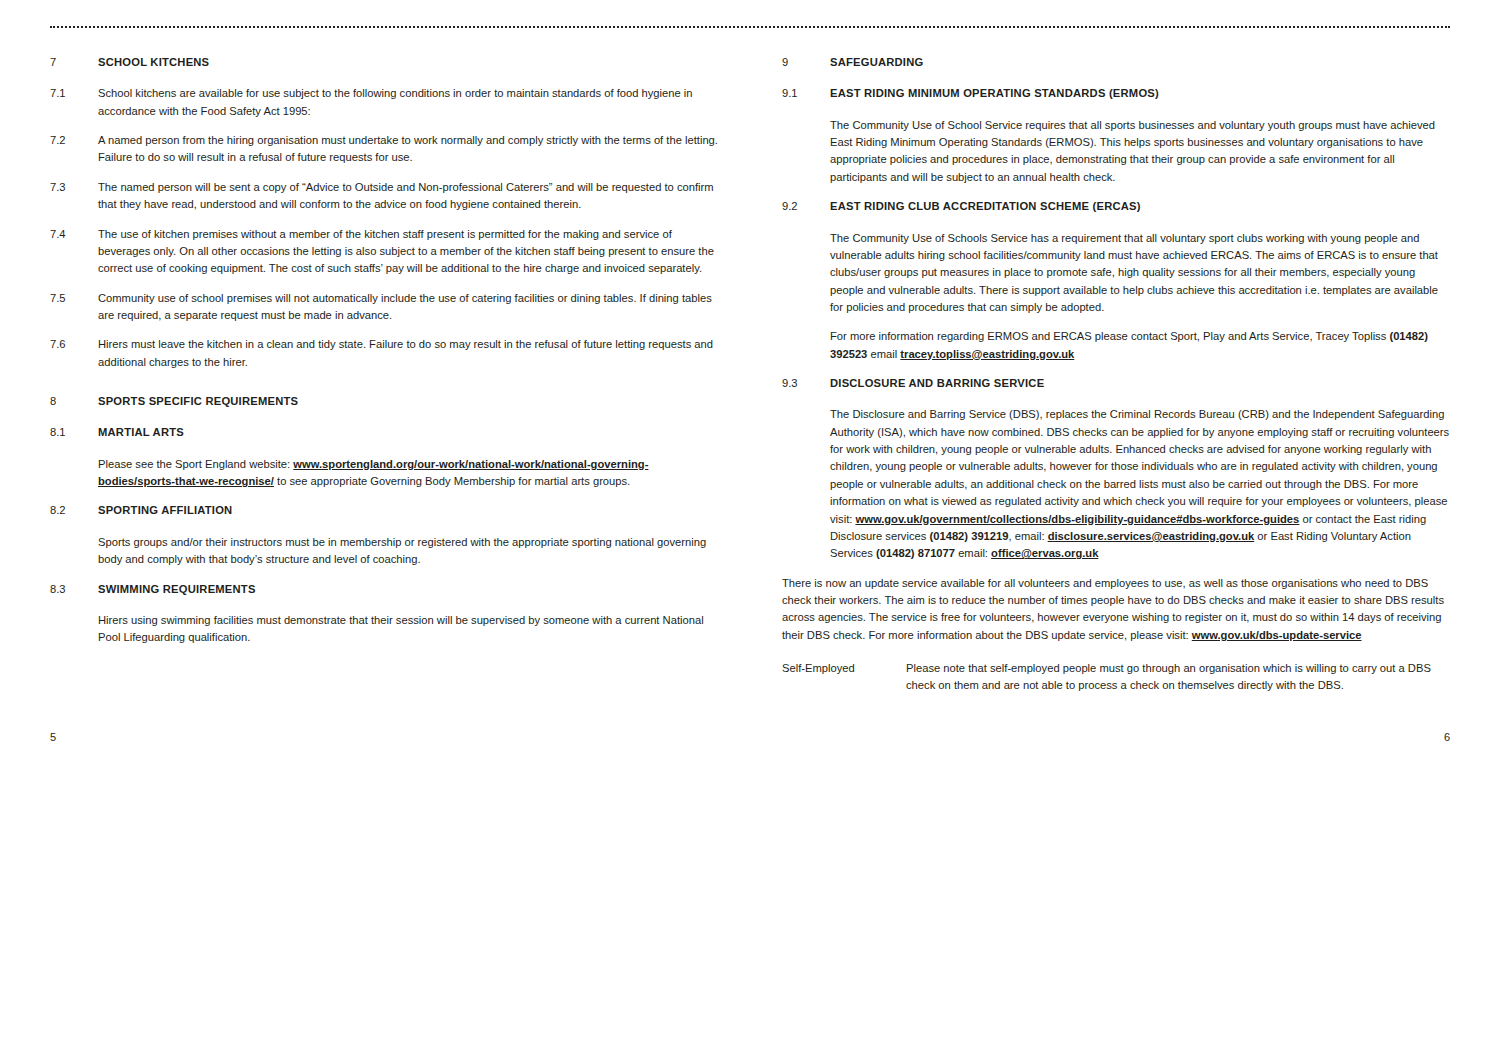7 School kitchens
7.1 School kitchens are available for use subject to the following conditions in order to maintain standards of food hygiene in accordance with the Food Safety Act 1995:
7.2 A named person from the hiring organisation must undertake to work normally and comply strictly with the terms of the letting. Failure to do so will result in a refusal of future requests for use.
7.3 The named person will be sent a copy of “Advice to Outside and Non-professional Caterers” and will be requested to confirm that they have read, understood and will conform to the advice on food hygiene contained therein.
7.4 The use of kitchen premises without a member of the kitchen staff present is permitted for the making and service of beverages only. On all other occasions the letting is also subject to a member of the kitchen staff being present to ensure the correct use of cooking equipment. The cost of such staffs’ pay will be additional to the hire charge and invoiced separately.
7.5 Community use of school premises will not automatically include the use of catering facilities or dining tables. If dining tables are required, a separate request must be made in advance.
7.6 Hirers must leave the kitchen in a clean and tidy state. Failure to do so may result in the refusal of future letting requests and additional charges to the hirer.
8 Sports specific requirements
8.1 Martial arts
Please see the Sport England website: www.sportengland.org/our-work/national-work/national-governing-bodies/sports-that-we-recognise/ to see appropriate Governing Body Membership for martial arts groups.
8.2 Sporting affiliation
Sports groups and/or their instructors must be in membership or registered with the appropriate sporting national governing body and comply with that body’s structure and level of coaching.
8.3 Swimming requirements
Hirers using swimming facilities must demonstrate that their session will be supervised by someone with a current National Pool Lifeguarding qualification.
9 Safeguarding
9.1 East Riding Minimum Operating Standards (ERMOS)
The Community Use of School Service requires that all sports businesses and voluntary youth groups must have achieved East Riding Minimum Operating Standards (ERMOS). This helps sports businesses and voluntary organisations to have appropriate policies and procedures in place, demonstrating that their group can provide a safe environment for all participants and will be subject to an annual health check.
9.2 East Riding Club Accreditation Scheme (ERCAS)
The Community Use of Schools Service has a requirement that all voluntary sport clubs working with young people and vulnerable adults hiring school facilities/community land must have achieved ERCAS. The aims of ERCAS is to ensure that clubs/user groups put measures in place to promote safe, high quality sessions for all their members, especially young people and vulnerable adults. There is support available to help clubs achieve this accreditation i.e. templates are available for policies and procedures that can simply be adopted.
For more information regarding ERMOS and ERCAS please contact Sport, Play and Arts Service, Tracey Topliss (01482) 392523 email tracey.topliss@eastriding.gov.uk
9.3 Disclosure and Barring Service
The Disclosure and Barring Service (DBS), replaces the Criminal Records Bureau (CRB) and the Independent Safeguarding Authority (ISA), which have now combined. DBS checks can be applied for by anyone employing staff or recruiting volunteers for work with children, young people or vulnerable adults. Enhanced checks are advised for anyone working regularly with children, young people or vulnerable adults, however for those individuals who are in regulated activity with children, young people or vulnerable adults, an additional check on the barred lists must also be carried out through the DBS. For more information on what is viewed as regulated activity and which check you will require for your employees or volunteers, please visit: www.gov.uk/government/collections/dbs-eligibility-guidance#dbs-workforce-guides or contact the East riding Disclosure services (01482) 391219, email: disclosure.services@eastriding.gov.uk or East Riding Voluntary Action Services (01482) 871077 email: office@ervas.org.uk
There is now an update service available for all volunteers and employees to use, as well as those organisations who need to DBS check their workers. The aim is to reduce the number of times people have to do DBS checks and make it easier to share DBS results across agencies. The service is free for volunteers, however everyone wishing to register on it, must do so within 14 days of receiving their DBS check. For more information about the DBS update service, please visit: www.gov.uk/dbs-update-service
Self-Employed
Please note that self-employed people must go through an organisation which is willing to carry out a DBS check on them and are not able to process a check on themselves directly with the DBS.
5
6